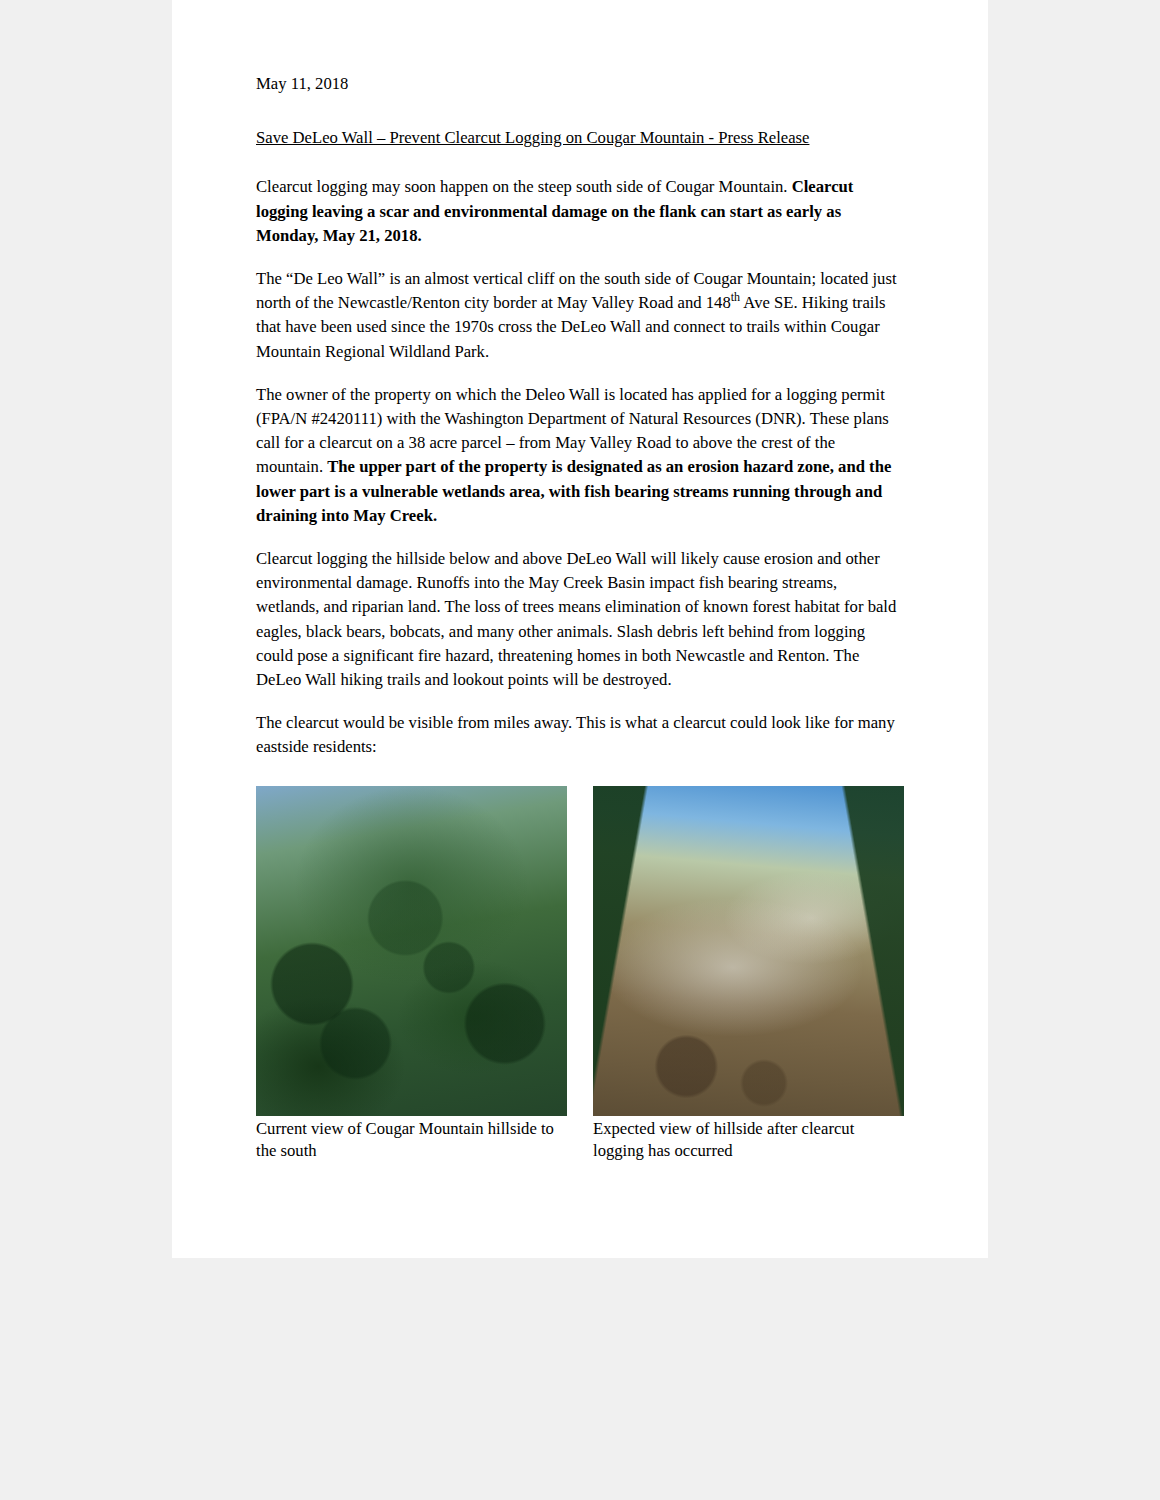May 11, 2018
Save DeLeo Wall – Prevent Clearcut Logging on Cougar Mountain - Press Release
Clearcut logging may soon happen on the steep south side of Cougar Mountain. Clearcut logging leaving a scar and environmental damage on the flank can start as early as Monday, May 21, 2018.
The “De Leo Wall” is an almost vertical cliff on the south side of Cougar Mountain; located just north of the Newcastle/Renton city border at May Valley Road and 148th Ave SE. Hiking trails that have been used since the 1970s cross the DeLeo Wall and connect to trails within Cougar Mountain Regional Wildland Park.
The owner of the property on which the Deleo Wall is located has applied for a logging permit (FPA/N #2420111) with the Washington Department of Natural Resources (DNR). These plans call for a clearcut on a 38 acre parcel – from May Valley Road to above the crest of the mountain. The upper part of the property is designated as an erosion hazard zone, and the lower part is a vulnerable wetlands area, with fish bearing streams running through and draining into May Creek.
Clearcut logging the hillside below and above DeLeo Wall will likely cause erosion and other environmental damage. Runoffs into the May Creek Basin impact fish bearing streams, wetlands, and riparian land. The loss of trees means elimination of known forest habitat for bald eagles, black bears, bobcats, and many other animals. Slash debris left behind from logging could pose a significant fire hazard, threatening homes in both Newcastle and Renton. The DeLeo Wall hiking trails and lookout points will be destroyed.
The clearcut would be visible from miles away. This is what a clearcut could look like for many eastside residents:
Current view of Cougar Mountain hillside to the south
Expected view of hillside after clearcut logging has occurred